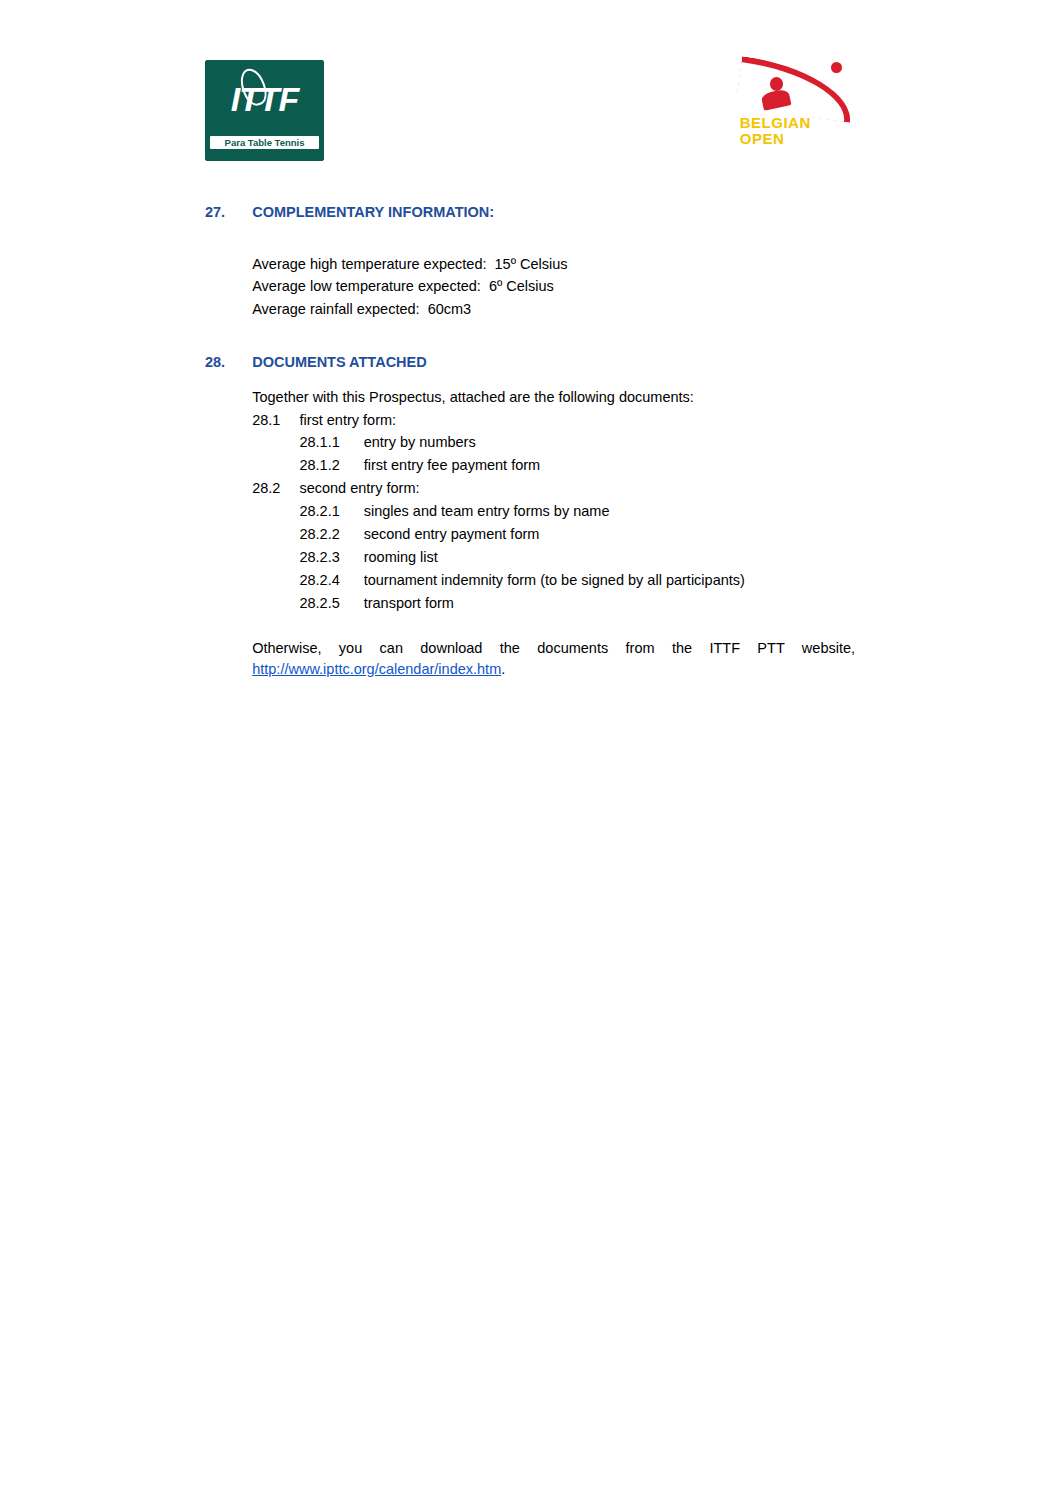ITTF
Para Table Tennis
BELGIAN
OPEN
27. COMPLEMENTARY INFORMATION:
Average high temperature expected: 15º Celsius
Average low temperature expected: 6º Celsius
Average rainfall expected: 60cm3
28. DOCUMENTS ATTACHED
Together with this Prospectus, attached are the following documents:
28.1 first entry form:
28.1.1 entry by numbers
28.1.2 first entry fee payment form
28.2 second entry form:
28.2.1 singles and team entry forms by name
28.2.2 second entry payment form
28.2.3 rooming list
28.2.4 tournament indemnity form (to be signed by all participants)
28.2.5 transport form
Otherwise, you can download the documents from the ITTF PTT website, http://www.ipttc.org/calendar/index.htm.